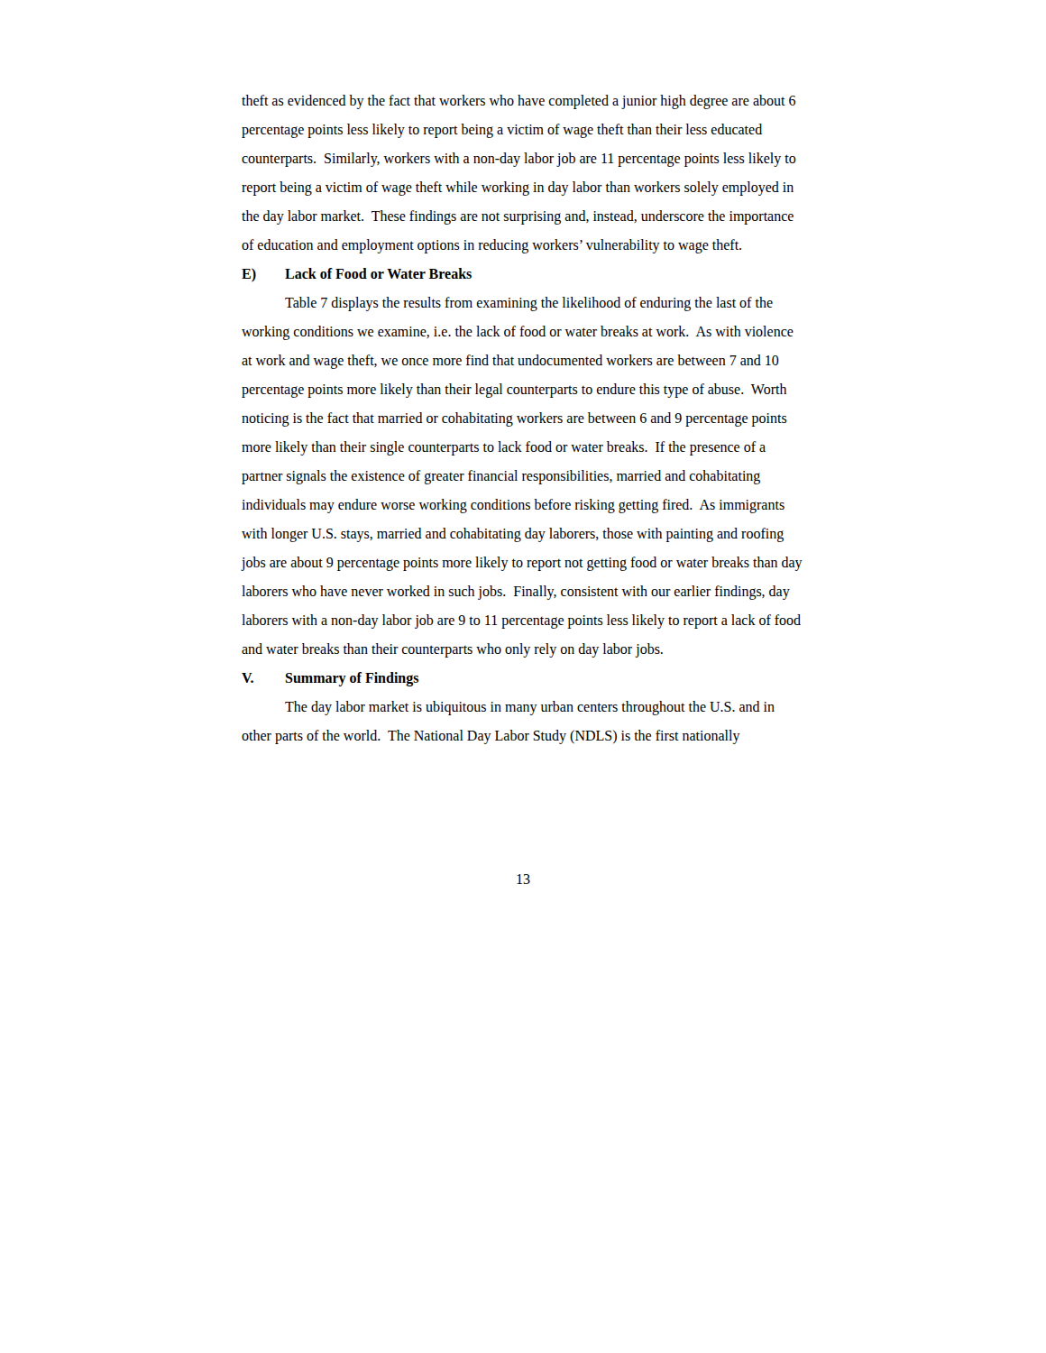theft as evidenced by the fact that workers who have completed a junior high degree are about 6 percentage points less likely to report being a victim of wage theft than their less educated counterparts. Similarly, workers with a non-day labor job are 11 percentage points less likely to report being a victim of wage theft while working in day labor than workers solely employed in the day labor market. These findings are not surprising and, instead, underscore the importance of education and employment options in reducing workers’ vulnerability to wage theft.
E) Lack of Food or Water Breaks
Table 7 displays the results from examining the likelihood of enduring the last of the working conditions we examine, i.e. the lack of food or water breaks at work. As with violence at work and wage theft, we once more find that undocumented workers are between 7 and 10 percentage points more likely than their legal counterparts to endure this type of abuse. Worth noticing is the fact that married or cohabitating workers are between 6 and 9 percentage points more likely than their single counterparts to lack food or water breaks. If the presence of a partner signals the existence of greater financial responsibilities, married and cohabitating individuals may endure worse working conditions before risking getting fired. As immigrants with longer U.S. stays, married and cohabitating day laborers, those with painting and roofing jobs are about 9 percentage points more likely to report not getting food or water breaks than day laborers who have never worked in such jobs. Finally, consistent with our earlier findings, day laborers with a non-day labor job are 9 to 11 percentage points less likely to report a lack of food and water breaks than their counterparts who only rely on day labor jobs.
V. Summary of Findings
The day labor market is ubiquitous in many urban centers throughout the U.S. and in other parts of the world. The National Day Labor Study (NDLS) is the first nationally
13